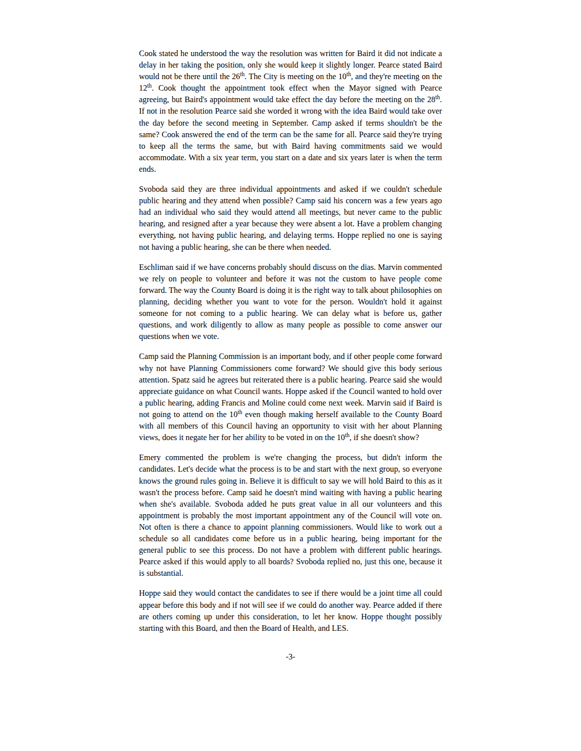Cook stated he understood the way the resolution was written for Baird it did not indicate a delay in her taking the position, only she would keep it slightly longer. Pearce stated Baird would not be there until the 26th. The City is meeting on the 10th, and they're meeting on the 12th. Cook thought the appointment took effect when the Mayor signed with Pearce agreeing, but Baird's appointment would take effect the day before the meeting on the 28th. If not in the resolution Pearce said she worded it wrong with the idea Baird would take over the day before the second meeting in September. Camp asked if terms shouldn't be the same? Cook answered the end of the term can be the same for all. Pearce said they're trying to keep all the terms the same, but with Baird having commitments said we would accommodate. With a six year term, you start on a date and six years later is when the term ends.
Svoboda said they are three individual appointments and asked if we couldn't schedule public hearing and they attend when possible? Camp said his concern was a few years ago had an individual who said they would attend all meetings, but never came to the public hearing, and resigned after a year because they were absent a lot. Have a problem changing everything, not having public hearing, and delaying terms. Hoppe replied no one is saying not having a public hearing, she can be there when needed.
Eschliman said if we have concerns probably should discuss on the dias. Marvin commented we rely on people to volunteer and before it was not the custom to have people come forward. The way the County Board is doing it is the right way to talk about philosophies on planning, deciding whether you want to vote for the person. Wouldn't hold it against someone for not coming to a public hearing. We can delay what is before us, gather questions, and work diligently to allow as many people as possible to come answer our questions when we vote.
Camp said the Planning Commission is an important body, and if other people come forward why not have Planning Commissioners come forward? We should give this body serious attention. Spatz said he agrees but reiterated there is a public hearing. Pearce said she would appreciate guidance on what Council wants. Hoppe asked if the Council wanted to hold over a public hearing, adding Francis and Moline could come next week. Marvin said if Baird is not going to attend on the 10th even though making herself available to the County Board with all members of this Council having an opportunity to visit with her about Planning views, does it negate her for her ability to be voted in on the 10th, if she doesn't show?
Emery commented the problem is we're changing the process, but didn't inform the candidates. Let's decide what the process is to be and start with the next group, so everyone knows the ground rules going in. Believe it is difficult to say we will hold Baird to this as it wasn't the process before. Camp said he doesn't mind waiting with having a public hearing when she's available. Svoboda added he puts great value in all our volunteers and this appointment is probably the most important appointment any of the Council will vote on. Not often is there a chance to appoint planning commissioners. Would like to work out a schedule so all candidates come before us in a public hearing, being important for the general public to see this process. Do not have a problem with different public hearings. Pearce asked if this would apply to all boards? Svoboda replied no, just this one, because it is substantial.
Hoppe said they would contact the candidates to see if there would be a joint time all could appear before this body and if not will see if we could do another way. Pearce added if there are others coming up under this consideration, to let her know. Hoppe thought possibly starting with this Board, and then the Board of Health, and LES.
-3-